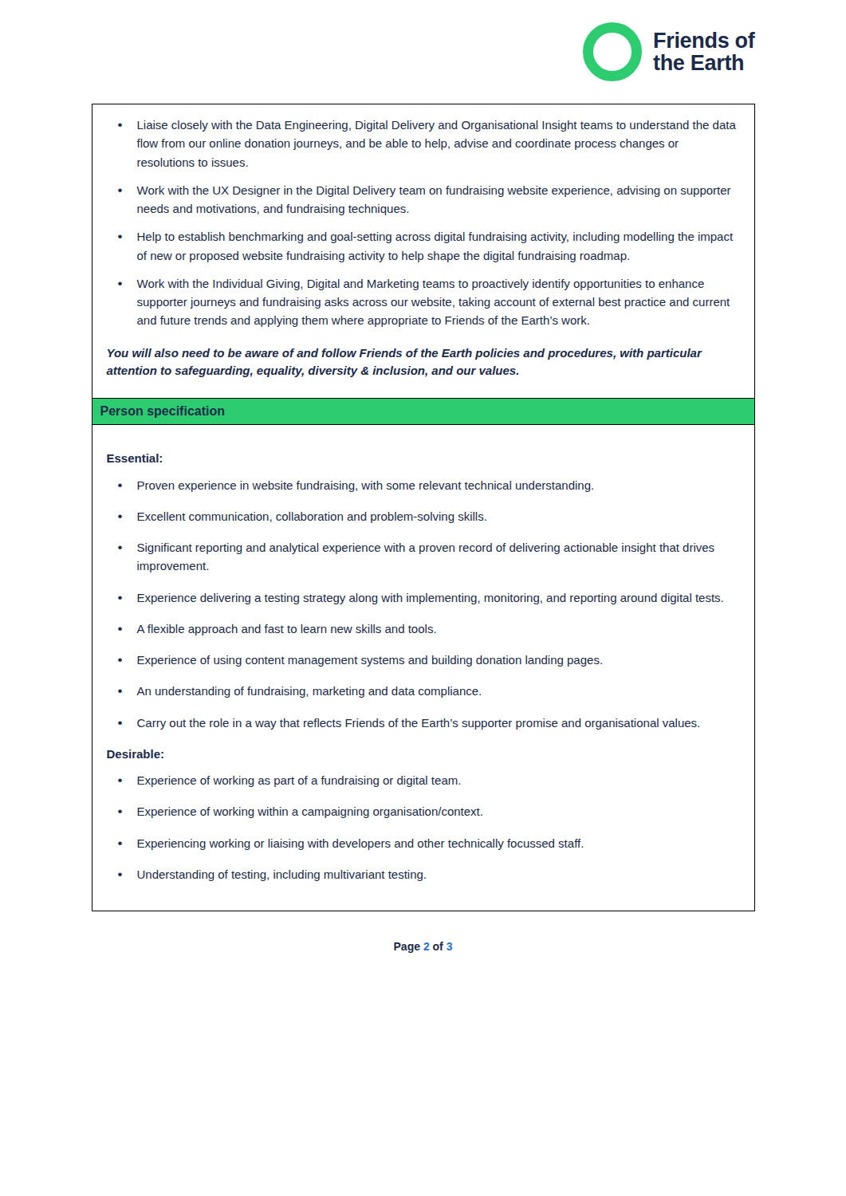Friends of
the Earth
Liaise closely with the Data Engineering, Digital Delivery and Organisational Insight teams to understand the data flow from our online donation journeys, and be able to help, advise and coordinate process changes or resolutions to issues.
Work with the UX Designer in the Digital Delivery team on fundraising website experience, advising on supporter needs and motivations, and fundraising techniques.
Help to establish benchmarking and goal-setting across digital fundraising activity, including modelling the impact of new or proposed website fundraising activity to help shape the digital fundraising roadmap.
Work with the Individual Giving, Digital and Marketing teams to proactively identify opportunities to enhance supporter journeys and fundraising asks across our website, taking account of external best practice and current and future trends and applying them where appropriate to Friends of the Earth’s work.
You will also need to be aware of and follow Friends of the Earth policies and procedures, with particular attention to safeguarding, equality, diversity & inclusion, and our values.
Person specification
Essential:
Proven experience in website fundraising, with some relevant technical understanding.
Excellent communication, collaboration and problem-solving skills.
Significant reporting and analytical experience with a proven record of delivering actionable insight that drives improvement.
Experience delivering a testing strategy along with implementing, monitoring, and reporting around digital tests.
A flexible approach and fast to learn new skills and tools.
Experience of using content management systems and building donation landing pages.
An understanding of fundraising, marketing and data compliance.
Carry out the role in a way that reflects Friends of the Earth’s supporter promise and organisational values.
Desirable:
Experience of working as part of a fundraising or digital team.
Experience of working within a campaigning organisation/context.
Experiencing working or liaising with developers and other technically focussed staff.
Understanding of testing, including multivariant testing.
Page 2 of 3